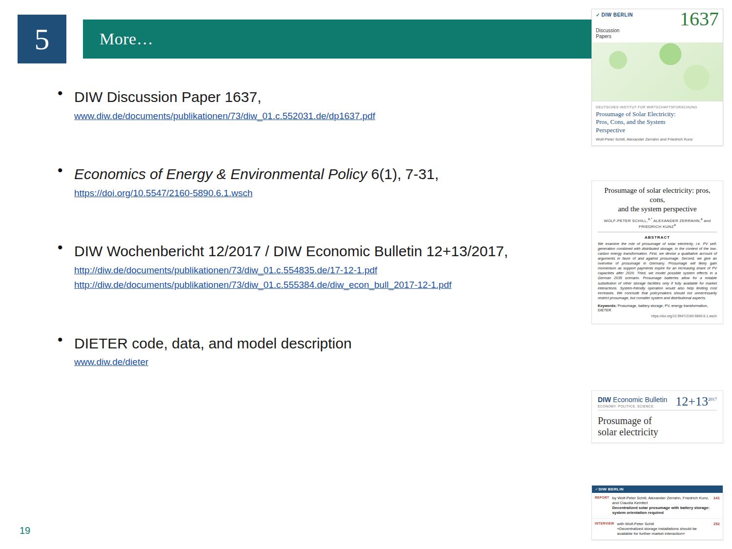5
More…
DIW BERLIN
1637
Discussion
Papers
Deutsches Institut für Wirtschaftsforschung
Prosumage of Solar Electricity:
Pros, Cons, and the System
Perspective
Wolf-Peter Schill, Alexander Zerrahn and Friedrich Kunz
Prosumage of solar electricity: pros, cons,
and the system perspective
WOLF-PETER SCHILL,a,* ALEXANDER ZERRAHN,a and FRIEDRICH KUNZa
ABSTRACT
We examine the role of prosumage of solar electricity, i.e. PV self-generation combined with distributed storage, in the context of the low-carbon energy transformation. First, we devise a qualitative account of arguments in favor of and against prosumage. Second, we give an overview of prosumage in Germany. Prosumage will likely gain momentum as support payments expire for an increasing share of PV capacities after 2020. Third, we model possible system effects in a German 2035 scenario. Prosumage batteries allow for a notable substitution of other storage facilities only if fully available for market interactions. System-friendly operation would also help limiting cost increases. We conclude that policymakers should not unnecessarily restrict prosumage, but consider system and distributional aspects.
Keywords: Prosumage, battery storage, PV, energy transformation, DIETER
https://doi.org/10.5547/2160-5890.6.1.wsch
DIW Economic Bulletin
ECONOMY. POLITICS. SCIENCE.
12+132017
Prosumage of
solar electricity
DIW BERLIN
REPORT
by Wolf-Peter Schill, Alexander Zerrahn, Friedrich Kunz, and Claudia Kemfert
Decentralized solar prosumage with battery storage: system orientation required
141
INTERVIEW
with Wolf-Peter Schill
»Decentralized storage installations should be available for further market interaction«
152
DIW Discussion Paper 1637,
www.diw.de/documents/publikationen/73/diw_01.c.552031.de/dp1637.pdf
Economics of Energy & Environmental Policy 6(1), 7-31,
https://doi.org/10.5547/2160-5890.6.1.wsch
DIW Wochenbericht 12/2017 / DIW Economic Bulletin 12+13/2017,
http://diw.de/documents/publikationen/73/diw_01.c.554835.de/17-12-1.pdf http://diw.de/documents/publikationen/73/diw_01.c.555384.de/diw_econ_bull_2017-12-1.pdf
DIETER code, data, and model description
www.diw.de/dieter
19